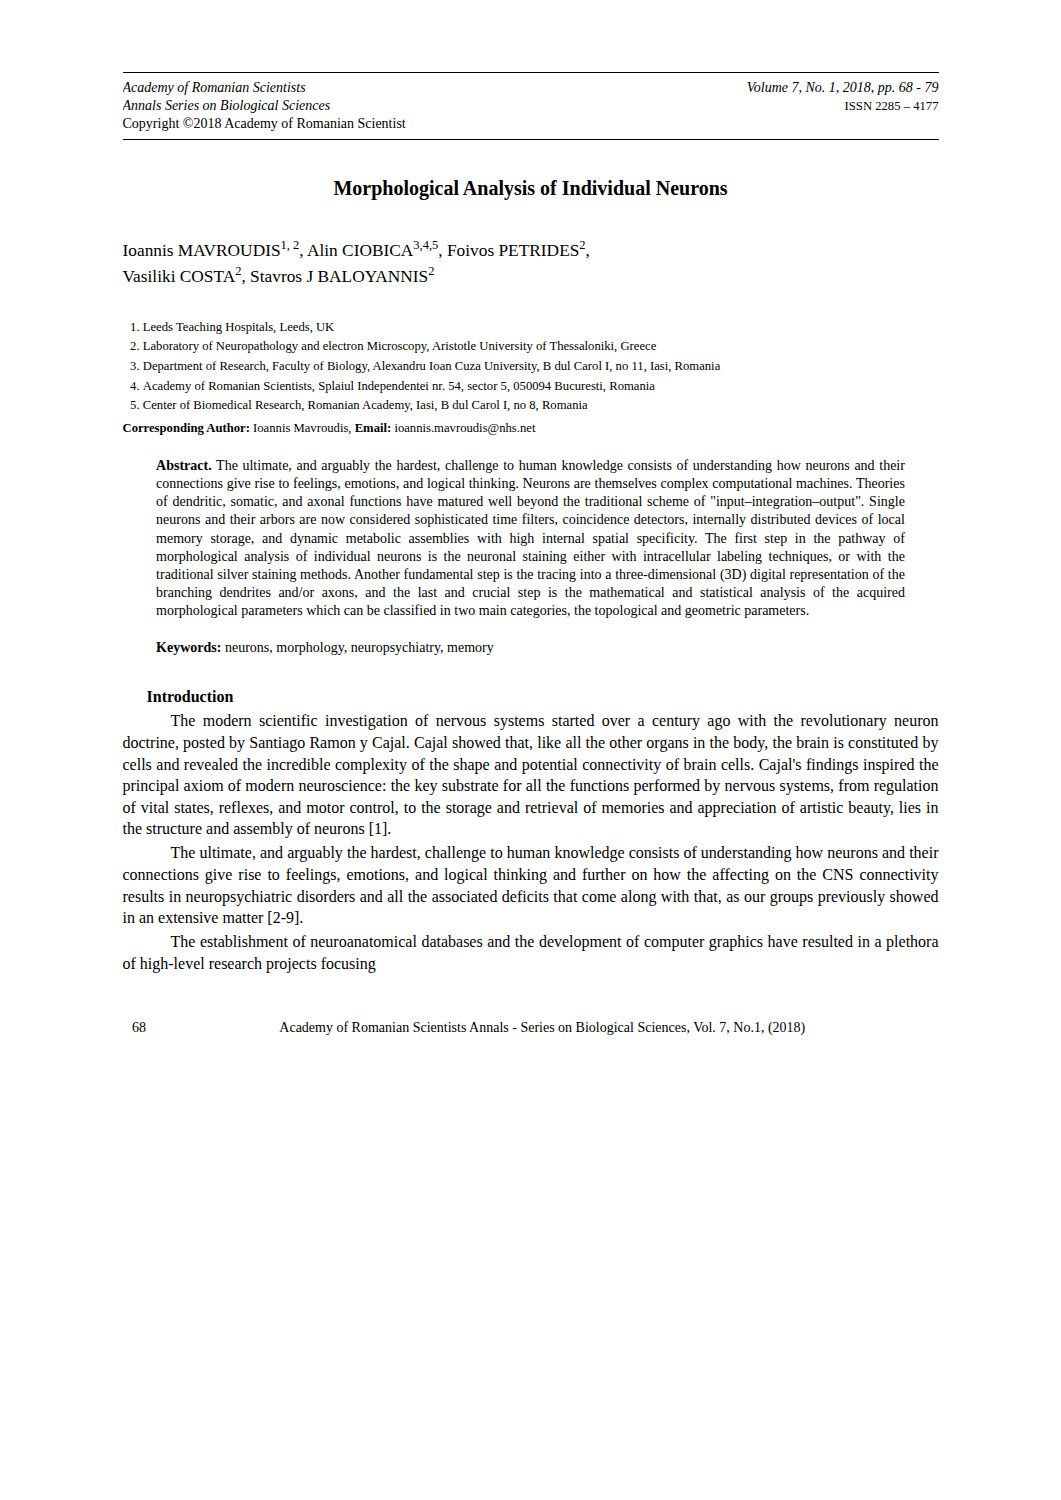Academy of Romanian Scientists
Annals Series on Biological Sciences
Copyright ©2018 Academy of Romanian Scientist
Volume 7, No. 1, 2018, pp. 68 - 79
ISSN 2285 – 4177
Morphological Analysis of Individual Neurons
Ioannis MAVROUDIS1, 2, Alin CIOBICA3,4,5, Foivos PETRIDES2,
Vasiliki COSTA2, Stavros J BALOYANNIS2
Leeds Teaching Hospitals, Leeds, UK
Laboratory of Neuropathology and electron Microscopy, Aristotle University of Thessaloniki, Greece
Department of Research, Faculty of Biology, Alexandru Ioan Cuza University, B dul Carol I, no 11, Iasi, Romania
Academy of Romanian Scientists, Splaiul Independentei nr. 54, sector 5, 050094 Bucuresti, Romania
Center of Biomedical Research, Romanian Academy, Iasi, B dul Carol I, no 8, Romania
Corresponding Author: Ioannis Mavroudis, Email: ioannis.mavroudis@nhs.net
Abstract. The ultimate, and arguably the hardest, challenge to human knowledge consists of understanding how neurons and their connections give rise to feelings, emotions, and logical thinking. Neurons are themselves complex computational machines. Theories of dendritic, somatic, and axonal functions have matured well beyond the traditional scheme of "input–integration–output". Single neurons and their arbors are now considered sophisticated time filters, coincidence detectors, internally distributed devices of local memory storage, and dynamic metabolic assemblies with high internal spatial specificity. The first step in the pathway of morphological analysis of individual neurons is the neuronal staining either with intracellular labeling techniques, or with the traditional silver staining methods. Another fundamental step is the tracing into a three-dimensional (3D) digital representation of the branching dendrites and/or axons, and the last and crucial step is the mathematical and statistical analysis of the acquired morphological parameters which can be classified in two main categories, the topological and geometric parameters.
Keywords: neurons, morphology, neuropsychiatry, memory
Introduction
The modern scientific investigation of nervous systems started over a century ago with the revolutionary neuron doctrine, posted by Santiago Ramon y Cajal. Cajal showed that, like all the other organs in the body, the brain is constituted by cells and revealed the incredible complexity of the shape and potential connectivity of brain cells. Cajal's findings inspired the principal axiom of modern neuroscience: the key substrate for all the functions performed by nervous systems, from regulation of vital states, reflexes, and motor control, to the storage and retrieval of memories and appreciation of artistic beauty, lies in the structure and assembly of neurons [1].
The ultimate, and arguably the hardest, challenge to human knowledge consists of understanding how neurons and their connections give rise to feelings, emotions, and logical thinking and further on how the affecting on the CNS connectivity results in neuropsychiatric disorders and all the associated deficits that come along with that, as our groups previously showed in an extensive matter [2-9].
The establishment of neuroanatomical databases and the development of computer graphics have resulted in a plethora of high-level research projects focusing
68
Academy of Romanian Scientists Annals - Series on Biological Sciences, Vol. 7, No.1, (2018)